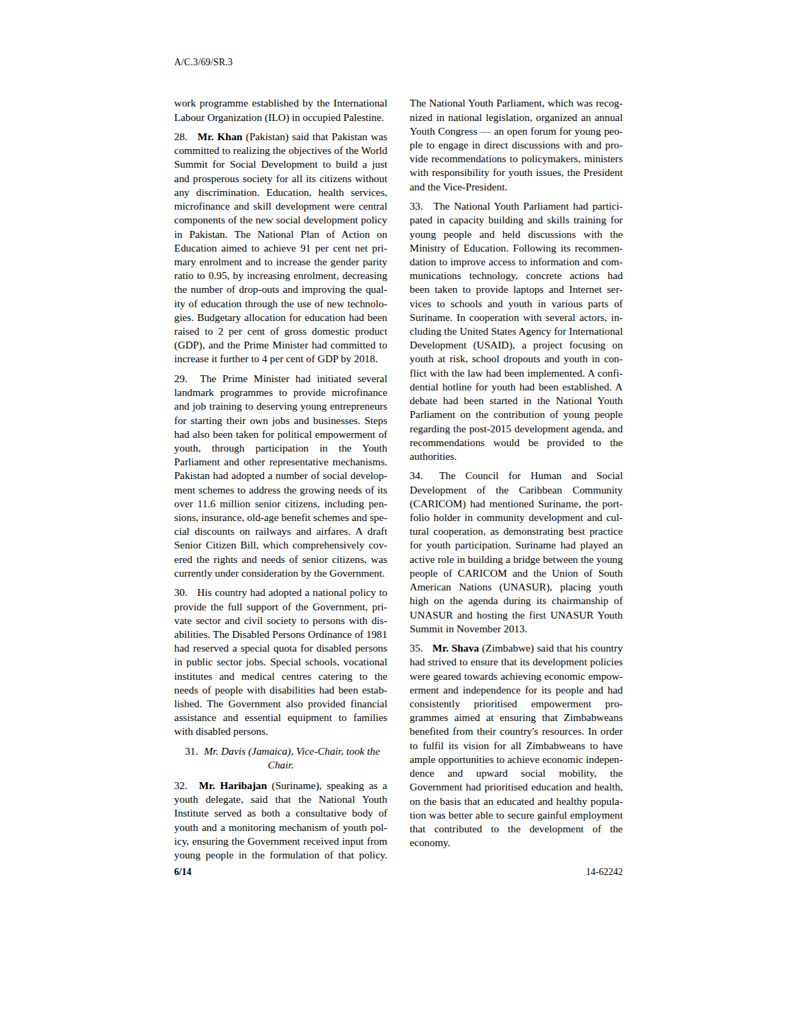A/C.3/69/SR.3
work programme established by the International Labour Organization (ILO) in occupied Palestine.
28. Mr. Khan (Pakistan) said that Pakistan was committed to realizing the objectives of the World Summit for Social Development to build a just and prosperous society for all its citizens without any discrimination. Education, health services, microfinance and skill development were central components of the new social development policy in Pakistan. The National Plan of Action on Education aimed to achieve 91 per cent net primary enrolment and to increase the gender parity ratio to 0.95, by increasing enrolment, decreasing the number of drop-outs and improving the quality of education through the use of new technologies. Budgetary allocation for education had been raised to 2 per cent of gross domestic product (GDP), and the Prime Minister had committed to increase it further to 4 per cent of GDP by 2018.
29. The Prime Minister had initiated several landmark programmes to provide microfinance and job training to deserving young entrepreneurs for starting their own jobs and businesses. Steps had also been taken for political empowerment of youth, through participation in the Youth Parliament and other representative mechanisms. Pakistan had adopted a number of social development schemes to address the growing needs of its over 11.6 million senior citizens, including pensions, insurance, old-age benefit schemes and special discounts on railways and airfares. A draft Senior Citizen Bill, which comprehensively covered the rights and needs of senior citizens, was currently under consideration by the Government.
30. His country had adopted a national policy to provide the full support of the Government, private sector and civil society to persons with disabilities. The Disabled Persons Ordinance of 1981 had reserved a special quota for disabled persons in public sector jobs. Special schools, vocational institutes and medical centres catering to the needs of people with disabilities had been established. The Government also provided financial assistance and essential equipment to families with disabled persons.
31. Mr. Davis (Jamaica), Vice-Chair, took the Chair.
32. Mr. Haribajan (Suriname), speaking as a youth delegate, said that the National Youth Institute served as both a consultative body of youth and a monitoring mechanism of youth policy, ensuring the Government received input from young people in the formulation of that policy. The National Youth Parliament, which was recognized in national legislation, organized an annual Youth Congress — an open forum for young people to engage in direct discussions with and provide recommendations to policymakers, ministers with responsibility for youth issues, the President and the Vice-President.
33. The National Youth Parliament had participated in capacity building and skills training for young people and held discussions with the Ministry of Education. Following its recommendation to improve access to information and communications technology, concrete actions had been taken to provide laptops and Internet services to schools and youth in various parts of Suriname. In cooperation with several actors, including the United States Agency for International Development (USAID), a project focusing on youth at risk, school dropouts and youth in conflict with the law had been implemented. A confidential hotline for youth had been established. A debate had been started in the National Youth Parliament on the contribution of young people regarding the post-2015 development agenda, and recommendations would be provided to the authorities.
34. The Council for Human and Social Development of the Caribbean Community (CARICOM) had mentioned Suriname, the portfolio holder in community development and cultural cooperation, as demonstrating best practice for youth participation. Suriname had played an active role in building a bridge between the young people of CARICOM and the Union of South American Nations (UNASUR), placing youth high on the agenda during its chairmanship of UNASUR and hosting the first UNASUR Youth Summit in November 2013.
35. Mr. Shava (Zimbabwe) said that his country had strived to ensure that its development policies were geared towards achieving economic empowerment and independence for its people and had consistently prioritised empowerment programmes aimed at ensuring that Zimbabweans benefited from their country's resources. In order to fulfil its vision for all Zimbabweans to have ample opportunities to achieve economic independence and upward social mobility, the Government had prioritised education and health, on the basis that an educated and healthy population was better able to secure gainful employment that contributed to the development of the economy.
6/14 14-62242